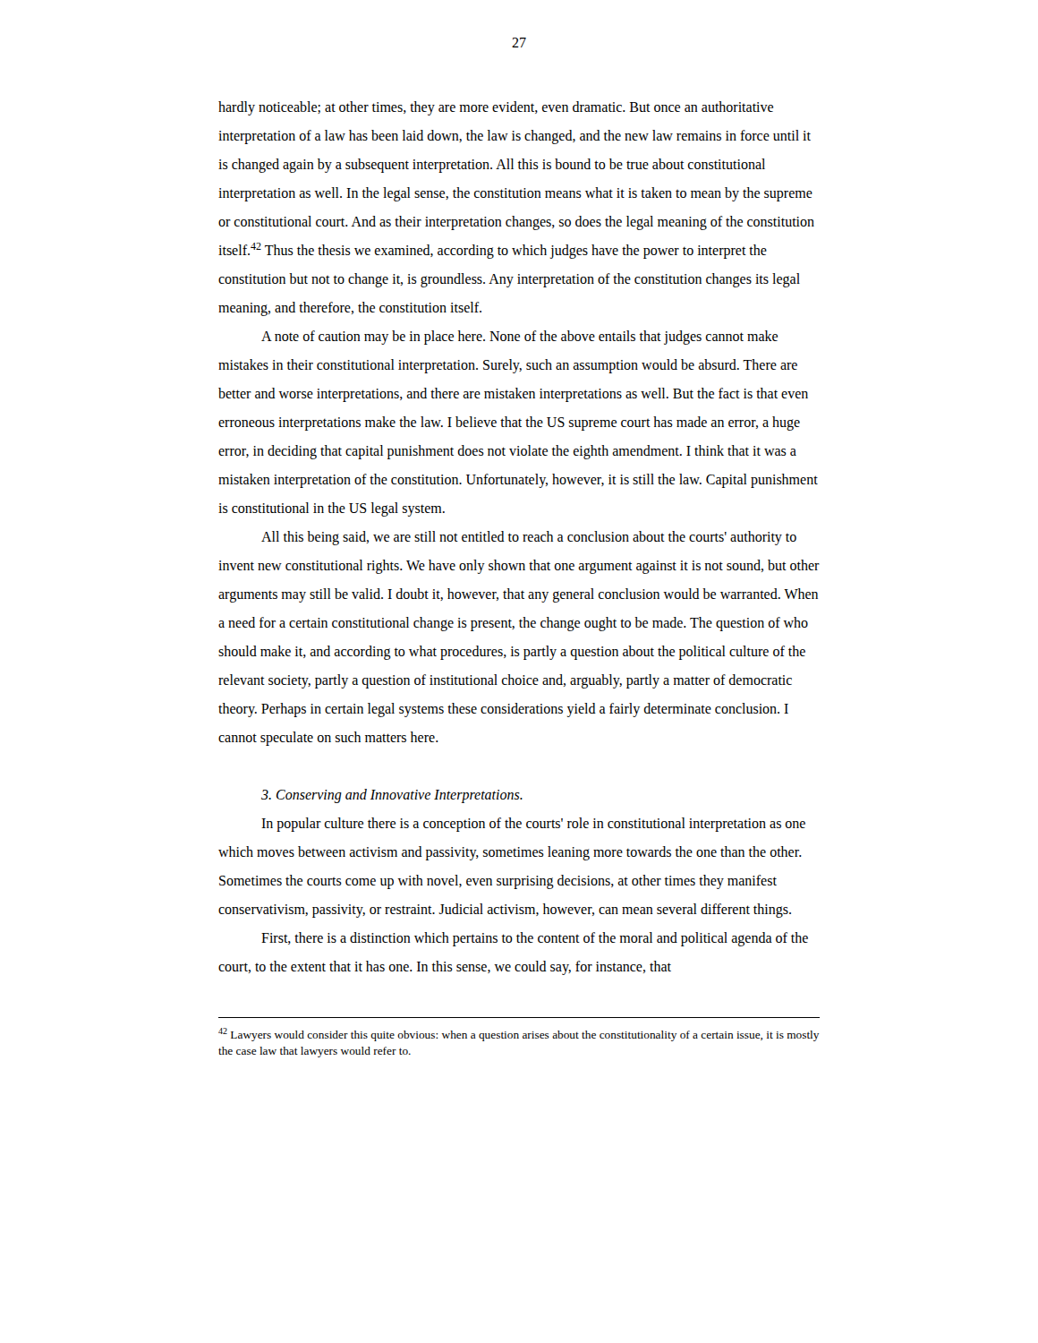27
hardly noticeable; at other times, they are more evident, even dramatic. But once an authoritative interpretation of a law has been laid down, the law is changed, and the new law remains in force until it is changed again by a subsequent interpretation. All this is bound to be true about constitutional interpretation as well. In the legal sense, the constitution means what it is taken to mean by the supreme or constitutional court. And as their interpretation changes, so does the legal meaning of the constitution itself.42 Thus the thesis we examined, according to which judges have the power to interpret the constitution but not to change it, is groundless. Any interpretation of the constitution changes its legal meaning, and therefore, the constitution itself.
A note of caution may be in place here. None of the above entails that judges cannot make mistakes in their constitutional interpretation. Surely, such an assumption would be absurd. There are better and worse interpretations, and there are mistaken interpretations as well. But the fact is that even erroneous interpretations make the law. I believe that the US supreme court has made an error, a huge error, in deciding that capital punishment does not violate the eighth amendment. I think that it was a mistaken interpretation of the constitution. Unfortunately, however, it is still the law. Capital punishment is constitutional in the US legal system.
All this being said, we are still not entitled to reach a conclusion about the courts' authority to invent new constitutional rights. We have only shown that one argument against it is not sound, but other arguments may still be valid. I doubt it, however, that any general conclusion would be warranted. When a need for a certain constitutional change is present, the change ought to be made. The question of who should make it, and according to what procedures, is partly a question about the political culture of the relevant society, partly a question of institutional choice and, arguably, partly a matter of democratic theory. Perhaps in certain legal systems these considerations yield a fairly determinate conclusion. I cannot speculate on such matters here.
3. Conserving and Innovative Interpretations.
In popular culture there is a conception of the courts' role in constitutional interpretation as one which moves between activism and passivity, sometimes leaning more towards the one than the other. Sometimes the courts come up with novel, even surprising decisions, at other times they manifest conservativism, passivity, or restraint. Judicial activism, however, can mean several different things.
First, there is a distinction which pertains to the content of the moral and political agenda of the court, to the extent that it has one. In this sense, we could say, for instance, that
42 Lawyers would consider this quite obvious: when a question arises about the constitutionality of a certain issue, it is mostly the case law that lawyers would refer to.